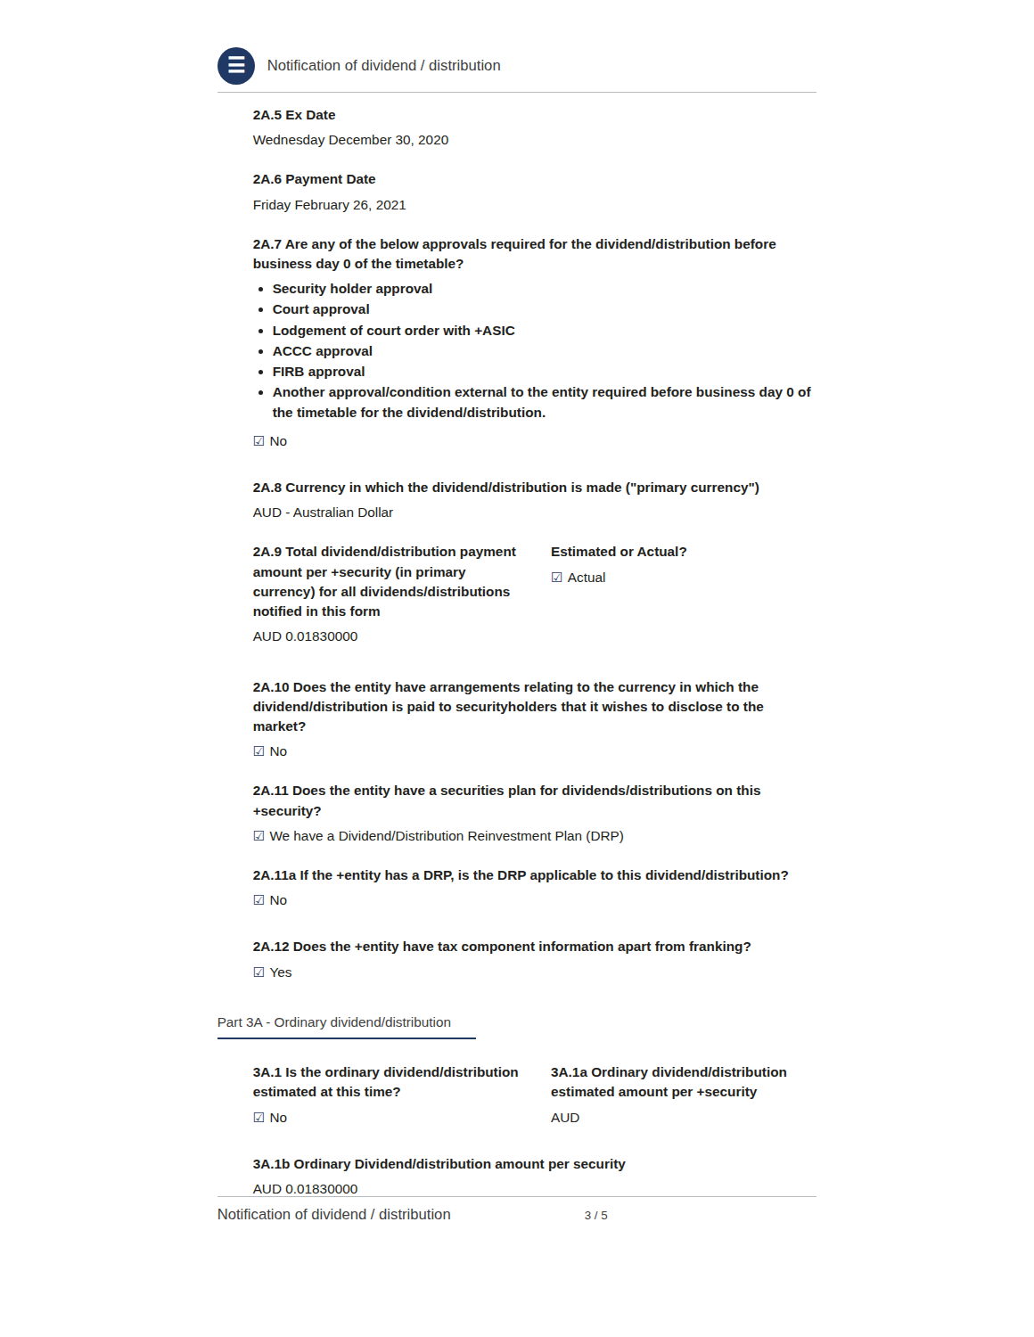☰
Notification of dividend / distribution
2A.5 Ex Date
Wednesday December 30, 2020
2A.6 Payment Date
Friday February 26, 2021
2A.7 Are any of the below approvals required for the dividend/distribution before business day 0 of the timetable?
Security holder approval
Court approval
Lodgement of court order with +ASIC
ACCC approval
FIRB approval
Another approval/condition external to the entity required before business day 0 of the timetable for the dividend/distribution.
☑No
2A.8 Currency in which the dividend/distribution is made ("primary currency")
AUD - Australian Dollar
2A.9 Total dividend/distribution payment amount per +security (in primary currency) for all dividends/distributions notified in this form
AUD 0.01830000
Estimated or Actual?
☑Actual
2A.10 Does the entity have arrangements relating to the currency in which the dividend/distribution is paid to securityholders that it wishes to disclose to the market?
☑No
2A.11 Does the entity have a securities plan for dividends/distributions on this +security?
☑We have a Dividend/Distribution Reinvestment Plan (DRP)
2A.11a If the +entity has a DRP, is the DRP applicable to this dividend/distribution?
☑No
2A.12 Does the +entity have tax component information apart from franking?
☑Yes
Part 3A - Ordinary dividend/distribution
3A.1 Is the ordinary dividend/distribution estimated at this time?
☑No
3A.1a Ordinary dividend/distribution estimated amount per +security
AUD
3A.1b Ordinary Dividend/distribution amount per security
AUD 0.01830000
Notification of dividend / distribution
3 / 5